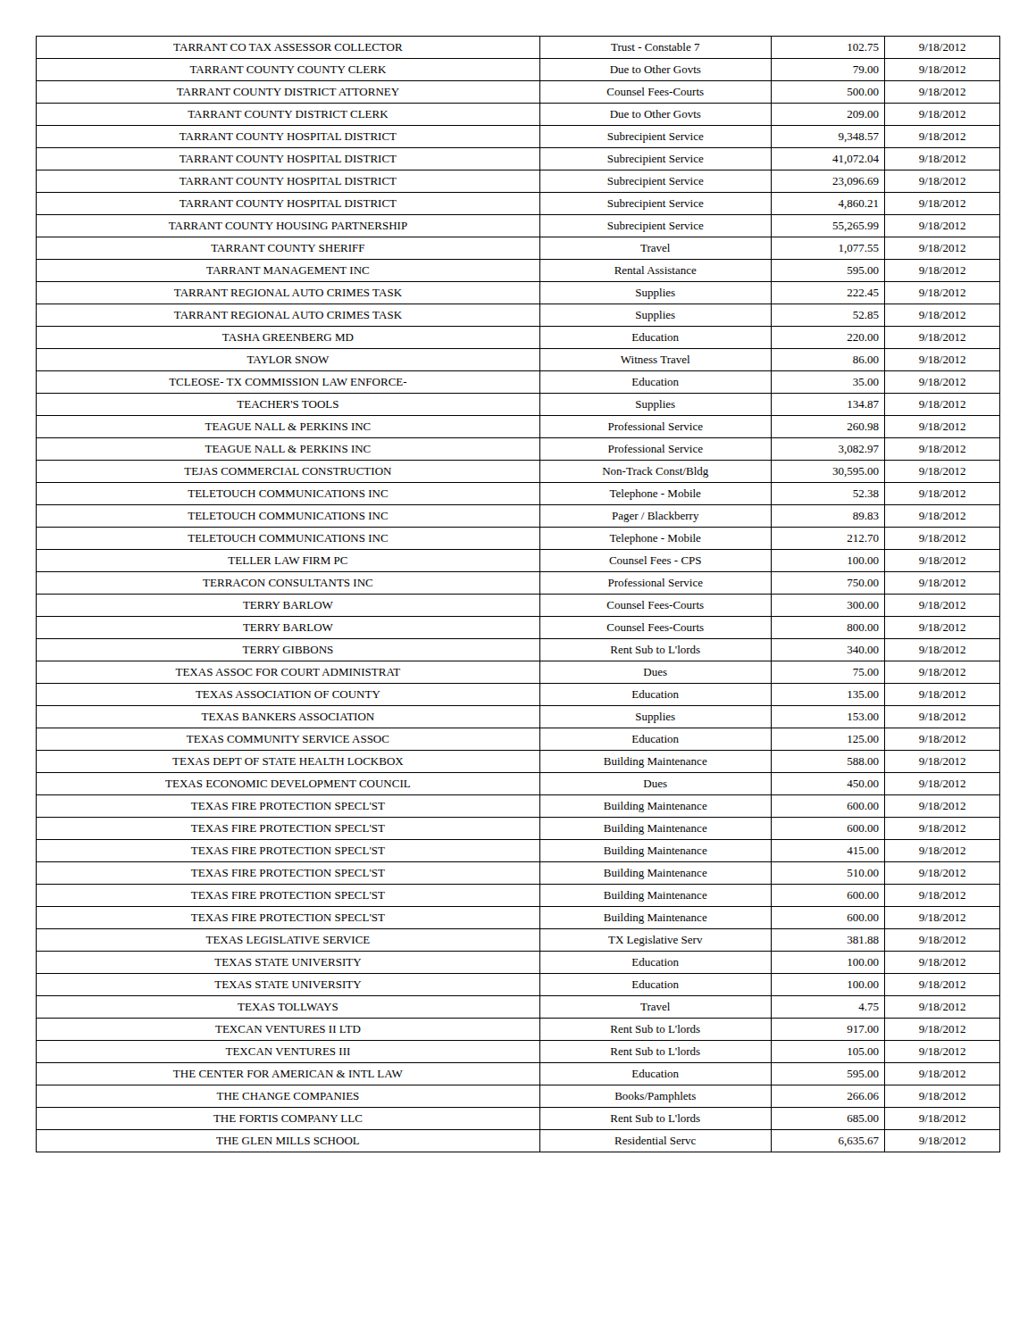| TARRANT CO TAX ASSESSOR COLLECTOR | Trust - Constable 7 | 102.75 | 9/18/2012 |
| TARRANT COUNTY COUNTY CLERK | Due to Other Govts | 79.00 | 9/18/2012 |
| TARRANT COUNTY DISTRICT ATTORNEY | Counsel Fees-Courts | 500.00 | 9/18/2012 |
| TARRANT COUNTY DISTRICT CLERK | Due to Other Govts | 209.00 | 9/18/2012 |
| TARRANT COUNTY HOSPITAL DISTRICT | Subrecipient Service | 9,348.57 | 9/18/2012 |
| TARRANT COUNTY HOSPITAL DISTRICT | Subrecipient Service | 41,072.04 | 9/18/2012 |
| TARRANT COUNTY HOSPITAL DISTRICT | Subrecipient Service | 23,096.69 | 9/18/2012 |
| TARRANT COUNTY HOSPITAL DISTRICT | Subrecipient Service | 4,860.21 | 9/18/2012 |
| TARRANT COUNTY HOUSING PARTNERSHIP | Subrecipient Service | 55,265.99 | 9/18/2012 |
| TARRANT COUNTY SHERIFF | Travel | 1,077.55 | 9/18/2012 |
| TARRANT MANAGEMENT INC | Rental Assistance | 595.00 | 9/18/2012 |
| TARRANT REGIONAL AUTO CRIMES TASK | Supplies | 222.45 | 9/18/2012 |
| TARRANT REGIONAL AUTO CRIMES TASK | Supplies | 52.85 | 9/18/2012 |
| TASHA GREENBERG MD | Education | 220.00 | 9/18/2012 |
| TAYLOR SNOW | Witness Travel | 86.00 | 9/18/2012 |
| TCLEOSE- TX COMMISSION LAW ENFORCE- | Education | 35.00 | 9/18/2012 |
| TEACHER'S TOOLS | Supplies | 134.87 | 9/18/2012 |
| TEAGUE NALL & PERKINS INC | Professional Service | 260.98 | 9/18/2012 |
| TEAGUE NALL & PERKINS INC | Professional Service | 3,082.97 | 9/18/2012 |
| TEJAS COMMERCIAL CONSTRUCTION | Non-Track Const/Bldg | 30,595.00 | 9/18/2012 |
| TELETOUCH COMMUNICATIONS INC | Telephone - Mobile | 52.38 | 9/18/2012 |
| TELETOUCH COMMUNICATIONS INC | Pager / Blackberry | 89.83 | 9/18/2012 |
| TELETOUCH COMMUNICATIONS INC | Telephone - Mobile | 212.70 | 9/18/2012 |
| TELLER LAW FIRM PC | Counsel Fees - CPS | 100.00 | 9/18/2012 |
| TERRACON CONSULTANTS INC | Professional Service | 750.00 | 9/18/2012 |
| TERRY BARLOW | Counsel Fees-Courts | 300.00 | 9/18/2012 |
| TERRY BARLOW | Counsel Fees-Courts | 800.00 | 9/18/2012 |
| TERRY GIBBONS | Rent Sub to L'lords | 340.00 | 9/18/2012 |
| TEXAS ASSOC FOR COURT ADMINISTRAT | Dues | 75.00 | 9/18/2012 |
| TEXAS ASSOCIATION OF COUNTY | Education | 135.00 | 9/18/2012 |
| TEXAS BANKERS ASSOCIATION | Supplies | 153.00 | 9/18/2012 |
| TEXAS COMMUNITY SERVICE ASSOC | Education | 125.00 | 9/18/2012 |
| TEXAS DEPT OF STATE HEALTH LOCKBOX | Building Maintenance | 588.00 | 9/18/2012 |
| TEXAS ECONOMIC DEVELOPMENT COUNCIL | Dues | 450.00 | 9/18/2012 |
| TEXAS FIRE PROTECTION SPECL'ST | Building Maintenance | 600.00 | 9/18/2012 |
| TEXAS FIRE PROTECTION SPECL'ST | Building Maintenance | 600.00 | 9/18/2012 |
| TEXAS FIRE PROTECTION SPECL'ST | Building Maintenance | 415.00 | 9/18/2012 |
| TEXAS FIRE PROTECTION SPECL'ST | Building Maintenance | 510.00 | 9/18/2012 |
| TEXAS FIRE PROTECTION SPECL'ST | Building Maintenance | 600.00 | 9/18/2012 |
| TEXAS FIRE PROTECTION SPECL'ST | Building Maintenance | 600.00 | 9/18/2012 |
| TEXAS LEGISLATIVE SERVICE | TX Legislative Serv | 381.88 | 9/18/2012 |
| TEXAS STATE UNIVERSITY | Education | 100.00 | 9/18/2012 |
| TEXAS STATE UNIVERSITY | Education | 100.00 | 9/18/2012 |
| TEXAS TOLLWAYS | Travel | 4.75 | 9/18/2012 |
| TEXCAN VENTURES II LTD | Rent Sub to L'lords | 917.00 | 9/18/2012 |
| TEXCAN VENTURES III | Rent Sub to L'lords | 105.00 | 9/18/2012 |
| THE CENTER FOR AMERICAN & INTL LAW | Education | 595.00 | 9/18/2012 |
| THE CHANGE COMPANIES | Books/Pamphlets | 266.06 | 9/18/2012 |
| THE FORTIS COMPANY LLC | Rent Sub to L'lords | 685.00 | 9/18/2012 |
| THE GLEN MILLS SCHOOL | Residential Servc | 6,635.67 | 9/18/2012 |